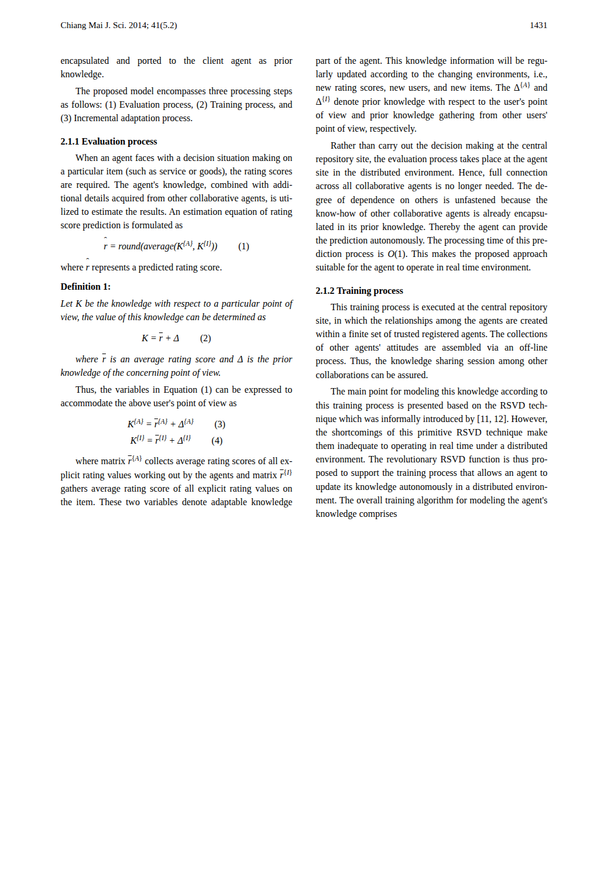Chiang Mai J. Sci. 2014; 41(5.2) 1431
encapsulated and ported to the client agent as prior knowledge.
The proposed model encompasses three processing steps as follows: (1) Evaluation process, (2) Training process, and (3) Incremental adaptation process.
2.1.1 Evaluation process
When an agent faces with a decision situation making on a particular item (such as service or goods), the rating scores are required. The agent's knowledge, combined with additional details acquired from other collaborative agents, is utilized to estimate the results. An estimation equation of rating score prediction is formulated as
r = round(average(K{A}, K{I})) (1)
where r represents a predicted rating score.
Definition 1:
Let K be the knowledge with respect to a particular point of view, the value of this knowledge can be determined as
K = r + Δ (2)
where r is an average rating score and Δ is the prior knowledge of the concerning point of view.
Thus, the variables in Equation (1) can be expressed to accommodate the above user's point of view as
K{A} = r{A} + Δ{A} (3)
K{I} = r{I} + Δ{I} (4)
where matrix r{A} collects average rating scores of all explicit rating values working out by the agents and matrix r{I} gathers average rating score of all explicit rating values on the item. These two variables denote adaptable knowledge part of the agent. This knowledge information will be regularly updated according to the changing environments, i.e., new rating scores, new users, and new items. The Δ{A} and Δ{I} denote prior knowledge with respect to the user's point of view and prior knowledge gathering from other users' point of view, respectively.
Rather than carry out the decision making at the central repository site, the evaluation process takes place at the agent site in the distributed environment. Hence, full connection across all collaborative agents is no longer needed. The degree of dependence on others is unfastened because the know-how of other collaborative agents is already encapsulated in its prior knowledge. Thereby the agent can provide the prediction autonomously. The processing time of this prediction process is O(1). This makes the proposed approach suitable for the agent to operate in real time environment.
2.1.2 Training process
This training process is executed at the central repository site, in which the relationships among the agents are created within a finite set of trusted registered agents. The collections of other agents' attitudes are assembled via an off-line process. Thus, the knowledge sharing session among other collaborations can be assured.
The main point for modeling this knowledge according to this training process is presented based on the RSVD technique which was informally introduced by [11, 12]. However, the shortcomings of this primitive RSVD technique make them inadequate to operating in real time under a distributed environment. The revolutionary RSVD function is thus proposed to support the training process that allows an agent to update its knowledge autonomously in a distributed environment. The overall training algorithm for modeling the agent's knowledge comprises